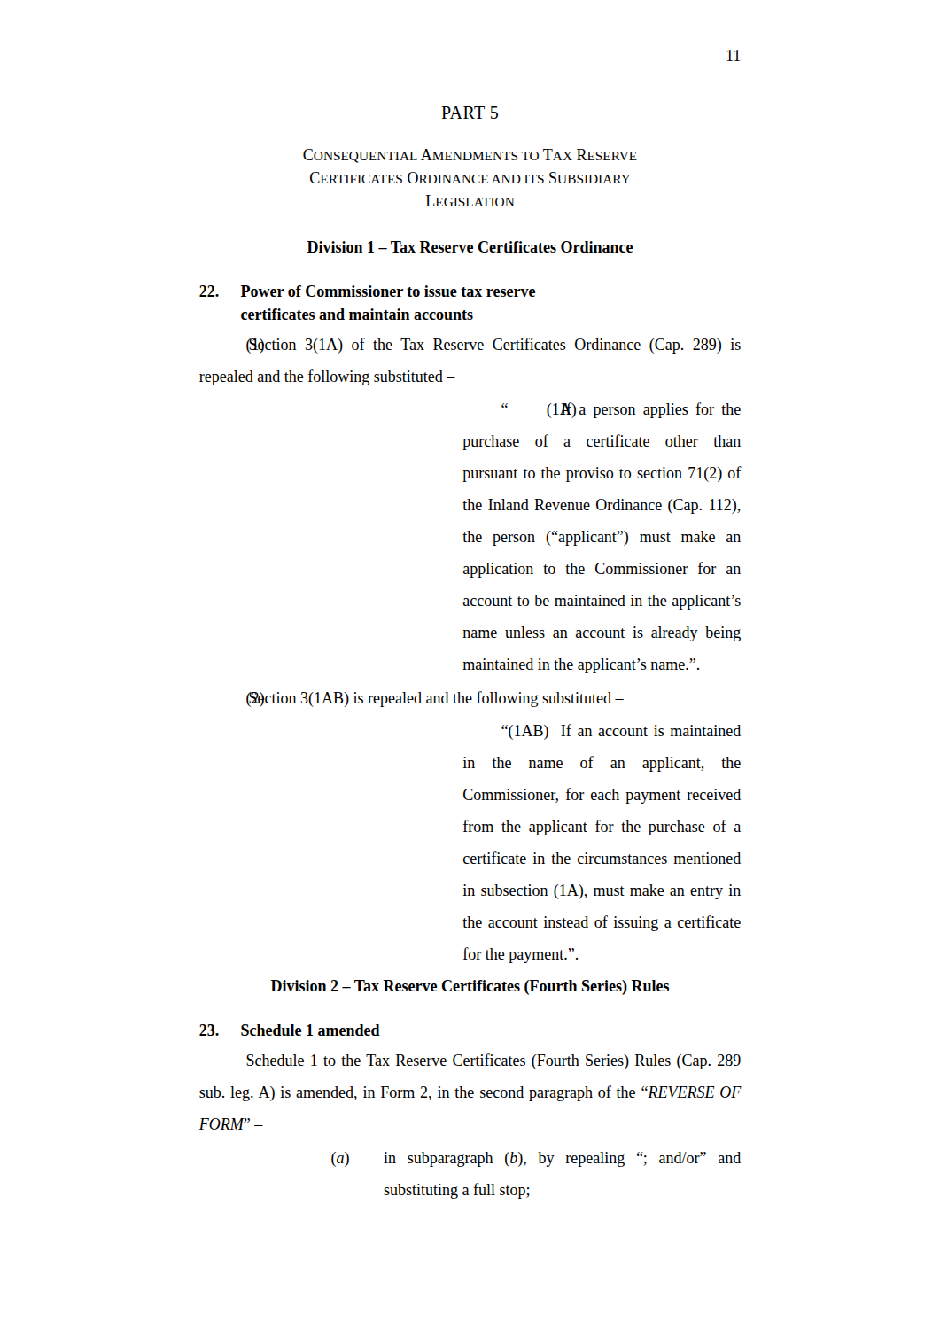11
PART 5
CONSEQUENTIAL AMENDMENTS TO TAX RESERVE
CERTIFICATES ORDINANCE AND ITS SUBSIDIARY
LEGISLATION
Division 1 – Tax Reserve Certificates Ordinance
22.
Power of Commissioner to issue tax reserve
certificates and maintain accounts
(1) Section 3(1A) of the Tax Reserve Certificates Ordinance (Cap. 289) is repealed and the following substituted –
“(1A) If a person applies for the purchase of a certificate other than pursuant to the proviso to section 71(2) of the Inland Revenue Ordinance (Cap. 112), the person (“applicant”) must make an application to the Commissioner for an account to be maintained in the applicant’s name unless an account is already being maintained in the applicant’s name.”.
(2) Section 3(1AB) is repealed and the following substituted –
“(1AB) If an account is maintained in the name of an applicant, the Commissioner, for each payment received from the applicant for the purchase of a certificate in the circumstances mentioned in subsection (1A), must make an entry in the account instead of issuing a certificate for the payment.”.
Division 2 – Tax Reserve Certificates (Fourth Series) Rules
23.
Schedule 1 amended
Schedule 1 to the Tax Reserve Certificates (Fourth Series) Rules (Cap. 289 sub. leg. A) is amended, in Form 2, in the second paragraph of the “REVERSE OF FORM” –
(a)
in subparagraph (b), by repealing “; and/or” and substituting a full stop;